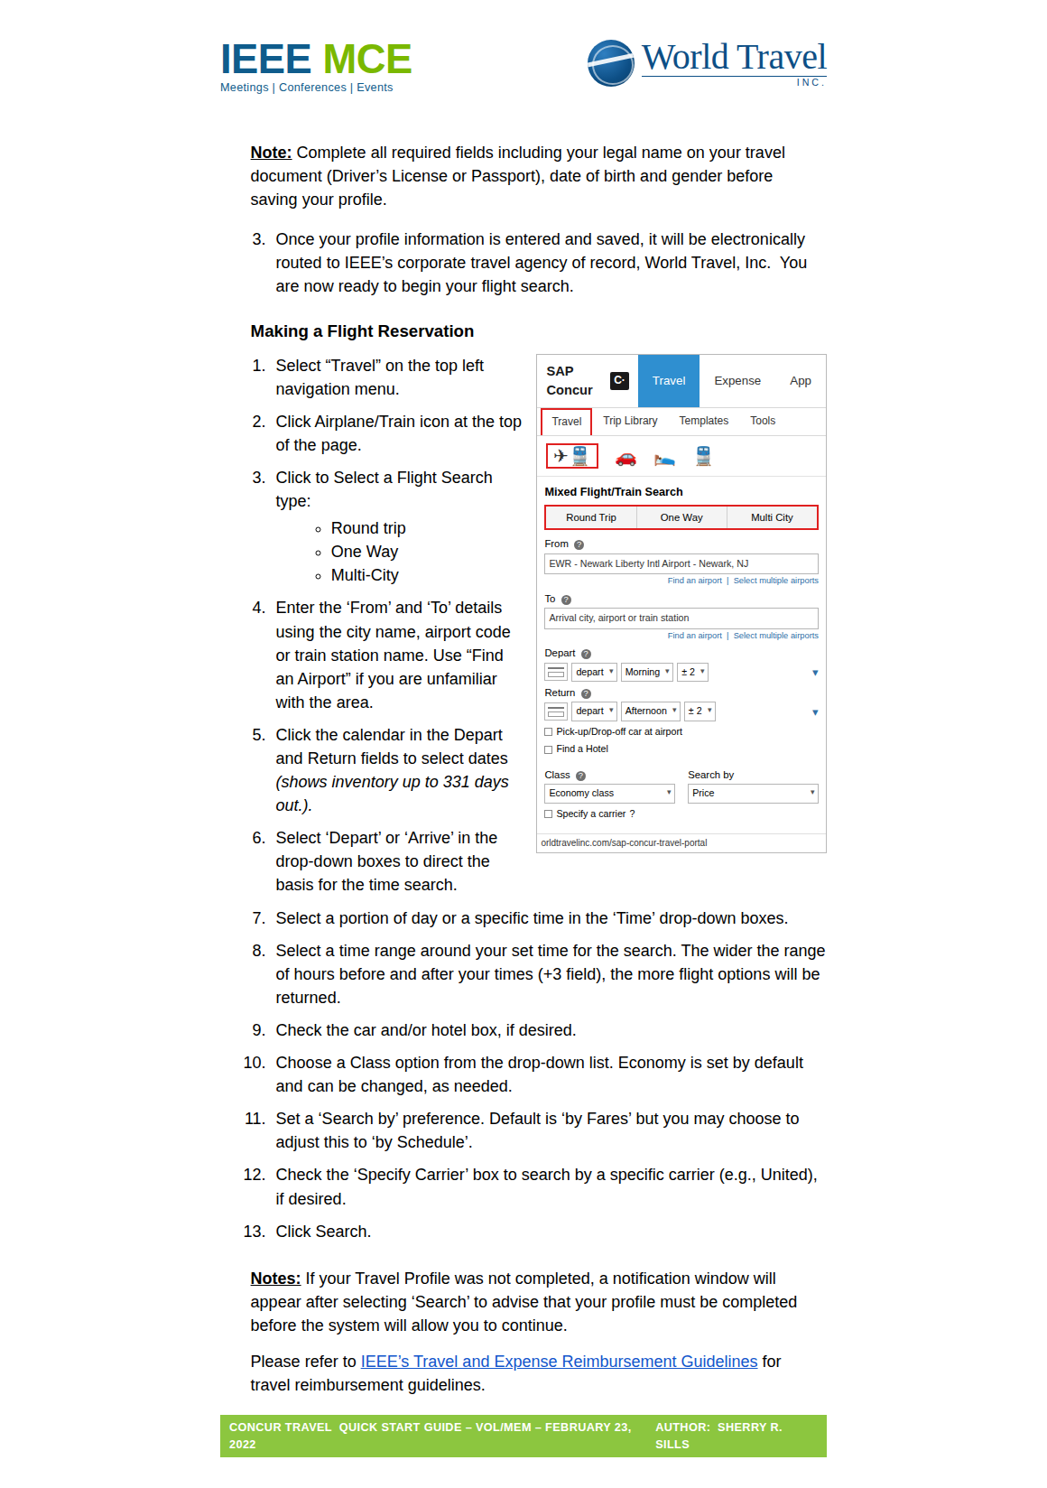IEEE MCE
Meetings | Conferences | Events
World Travel
INC.
Note: Complete all required fields including your legal name on your travel document (Driver’s License or Passport), date of birth and gender before saving your profile.
Once your profile information is entered and saved, it will be electronically routed to IEEE’s corporate travel agency of record, World Travel, Inc. You are now ready to begin your flight search.
Making a Flight Reservation
SAP Concur C·
Travel
Expense
App
Travel Trip Library Templates Tools
✈🚆
🚗
🛌
🚆
Mixed Flight/Train Search
Round Trip
One Way
Multi City
From ?
EWR - Newark Liberty Intl Airport - Newark, NJ
Find an airport | Select multiple airports
To ?
Arrival city, airport or train station
Find an airport | Select multiple airports
Depart ?
depart
Morning
± 2
▾
Return ?
depart
Afternoon
± 2
▾
Pick-up/Drop-off car at airport
Find a Hotel
Class ?
Economy class
Search by
Price
Specify a carrier ?
orldtravelinc.com/sap-concur-travel-portal
Select “Travel” on the top left navigation menu.
Click Airplane/Train icon at the top of the page.
Click to Select a Flight Search type:
Round trip
One Way
Multi-City
Enter the ‘From’ and ‘To’ details using the city name, airport code or train station name. Use “Find an Airport” if you are unfamiliar with the area.
Click the calendar in the Depart and Return fields to select dates (shows inventory up to 331 days out.).
Select ‘Depart’ or ‘Arrive’ in the drop-down boxes to direct the basis for the time search.
Select a portion of day or a specific time in the ‘Time’ drop-down boxes.
Select a time range around your set time for the search. The wider the range of hours before and after your times (+3 field), the more flight options will be returned.
Check the car and/or hotel box, if desired.
Choose a Class option from the drop-down list. Economy is set by default and can be changed, as needed.
Set a ‘Search by’ preference. Default is ‘by Fares’ but you may choose to adjust this to ‘by Schedule’.
Check the ‘Specify Carrier’ box to search by a specific carrier (e.g., United), if desired.
Click Search.
Notes: If your Travel Profile was not completed, a notification window will appear after selecting ‘Search’ to advise that your profile must be completed before the system will allow you to continue.
Please refer to IEEE’s Travel and Expense Reimbursement Guidelines for travel reimbursement guidelines.
CONCUR TRAVEL QUICK START GUIDE – VOL/MEM – FEBRUARY 23, 2022 AUTHOR: SHERRY R. SILLS